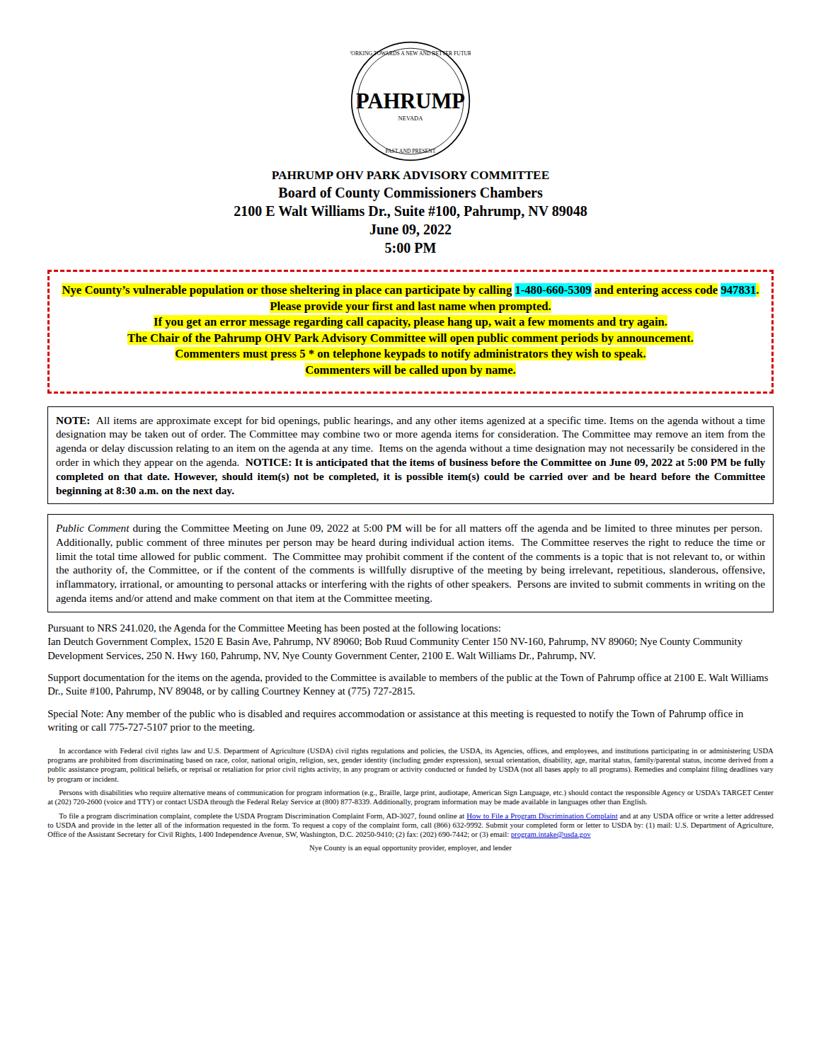PAHRUMP OHV PARK ADVISORY COMMITTEE
Board of County Commissioners Chambers
2100 E Walt Williams Dr., Suite #100, Pahrump, NV 89048
June 09, 2022
5:00 PM
Nye County’s vulnerable population or those sheltering in place can participate by calling 1-480-660-5309 and entering access code 947831.
Please provide your first and last name when prompted.
If you get an error message regarding call capacity, please hang up, wait a few moments and try again.
The Chair of the Pahrump OHV Park Advisory Committee will open public comment periods by announcement.
Commenters must press 5 * on telephone keypads to notify administrators they wish to speak.
Commenters will be called upon by name.
NOTE: All items are approximate except for bid openings, public hearings, and any other items agenized at a specific time. Items on the agenda without a time designation may be taken out of order. The Committee may combine two or more agenda items for consideration. The Committee may remove an item from the agenda or delay discussion relating to an item on the agenda at any time. Items on the agenda without a time designation may not necessarily be considered in the order in which they appear on the agenda. NOTICE: It is anticipated that the items of business before the Committee on June 09, 2022 at 5:00 PM be fully completed on that date. However, should item(s) not be completed, it is possible item(s) could be carried over and be heard before the Committee beginning at 8:30 a.m. on the next day.
Public Comment during the Committee Meeting on June 09, 2022 at 5:00 PM will be for all matters off the agenda and be limited to three minutes per person. Additionally, public comment of three minutes per person may be heard during individual action items. The Committee reserves the right to reduce the time or limit the total time allowed for public comment. The Committee may prohibit comment if the content of the comments is a topic that is not relevant to, or within the authority of, the Committee, or if the content of the comments is willfully disruptive of the meeting by being irrelevant, repetitious, slanderous, offensive, inflammatory, irrational, or amounting to personal attacks or interfering with the rights of other speakers. Persons are invited to submit comments in writing on the agenda items and/or attend and make comment on that item at the Committee meeting.
Pursuant to NRS 241.020, the Agenda for the Committee Meeting has been posted at the following locations:
Ian Deutch Government Complex, 1520 E Basin Ave, Pahrump, NV 89060; Bob Ruud Community Center 150 NV-160, Pahrump, NV 89060; Nye County Community Development Services, 250 N. Hwy 160, Pahrump, NV, Nye County Government Center, 2100 E. Walt Williams Dr., Pahrump, NV.
Support documentation for the items on the agenda, provided to the Committee is available to members of the public at the Town of Pahrump office at 2100 E. Walt Williams Dr., Suite #100, Pahrump, NV 89048, or by calling Courtney Kenney at (775) 727-2815.
Special Note: Any member of the public who is disabled and requires accommodation or assistance at this meeting is requested to notify the Town of Pahrump office in writing or call 775-727-5107 prior to the meeting.
In accordance with Federal civil rights law and U.S. Department of Agriculture (USDA) civil rights regulations and policies, the USDA, its Agencies, offices, and employees, and institutions participating in or administering USDA programs are prohibited from discriminating based on race, color, national origin, religion, sex, gender identity (including gender expression), sexual orientation, disability, age, marital status, family/parental status, income derived from a public assistance program, political beliefs, or reprisal or retaliation for prior civil rights activity, in any program or activity conducted or funded by USDA (not all bases apply to all programs). Remedies and complaint filing deadlines vary by program or incident.
Persons with disabilities who require alternative means of communication for program information (e.g., Braille, large print, audiotape, American Sign Language, etc.) should contact the responsible Agency or USDA's TARGET Center at (202) 720-2600 (voice and TTY) or contact USDA through the Federal Relay Service at (800) 877-8339. Additionally, program information may be made available in languages other than English.
To file a program discrimination complaint, complete the USDA Program Discrimination Complaint Form, AD-3027, found online at How to File a Program Discrimination Complaint and at any USDA office or write a letter addressed to USDA and provide in the letter all of the information requested in the form. To request a copy of the complaint form, call (866) 632-9992. Submit your completed form or letter to USDA by: (1) mail: U.S. Department of Agriculture, Office of the Assistant Secretary for Civil Rights, 1400 Independence Avenue, SW, Washington, D.C. 20250-9410; (2) fax: (202) 690-7442; or (3) email: program.intake@usda.gov
Nye County is an equal opportunity provider, employer, and lender